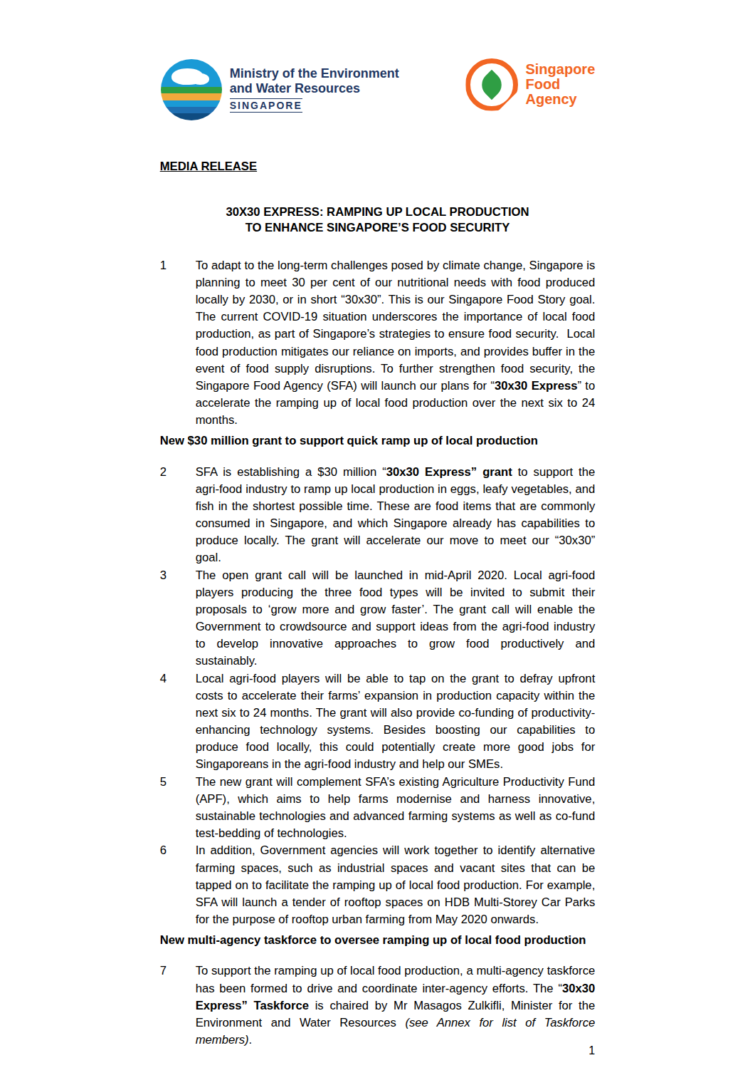Ministry of the Environment
and Water Resources
SINGAPORE
Singapore
Food
Agency
MEDIA RELEASE
30X30 EXPRESS: RAMPING UP LOCAL PRODUCTION
TO ENHANCE SINGAPORE’S FOOD SECURITY
1
To adapt to the long-term challenges posed by climate change, Singapore is planning to meet 30 per cent of our nutritional needs with food produced locally by 2030, or in short “30x30”. This is our Singapore Food Story goal. The current COVID-19 situation underscores the importance of local food production, as part of Singapore’s strategies to ensure food security. Local food production mitigates our reliance on imports, and provides buffer in the event of food supply disruptions. To further strengthen food security, the Singapore Food Agency (SFA) will launch our plans for “30x30 Express” to accelerate the ramping up of local food production over the next six to 24 months.
New $30 million grant to support quick ramp up of local production
2
SFA is establishing a $30 million “30x30 Express” grant to support the agri-food industry to ramp up local production in eggs, leafy vegetables, and fish in the shortest possible time. These are food items that are commonly consumed in Singapore, and which Singapore already has capabilities to produce locally. The grant will accelerate our move to meet our “30x30” goal.
3
The open grant call will be launched in mid-April 2020. Local agri-food players producing the three food types will be invited to submit their proposals to ‘grow more and grow faster’. The grant call will enable the Government to crowdsource and support ideas from the agri-food industry to develop innovative approaches to grow food productively and sustainably.
4
Local agri-food players will be able to tap on the grant to defray upfront costs to accelerate their farms’ expansion in production capacity within the next six to 24 months. The grant will also provide co-funding of productivity-enhancing technology systems. Besides boosting our capabilities to produce food locally, this could potentially create more good jobs for Singaporeans in the agri-food industry and help our SMEs.
5
The new grant will complement SFA’s existing Agriculture Productivity Fund (APF), which aims to help farms modernise and harness innovative, sustainable technologies and advanced farming systems as well as co-fund test-bedding of technologies.
6
In addition, Government agencies will work together to identify alternative farming spaces, such as industrial spaces and vacant sites that can be tapped on to facilitate the ramping up of local food production. For example, SFA will launch a tender of rooftop spaces on HDB Multi-Storey Car Parks for the purpose of rooftop urban farming from May 2020 onwards.
New multi-agency taskforce to oversee ramping up of local food production
7
To support the ramping up of local food production, a multi-agency taskforce has been formed to drive and coordinate inter-agency efforts. The “30x30 Express” Taskforce is chaired by Mr Masagos Zulkifli, Minister for the Environment and Water Resources (see Annex for list of Taskforce members).
1